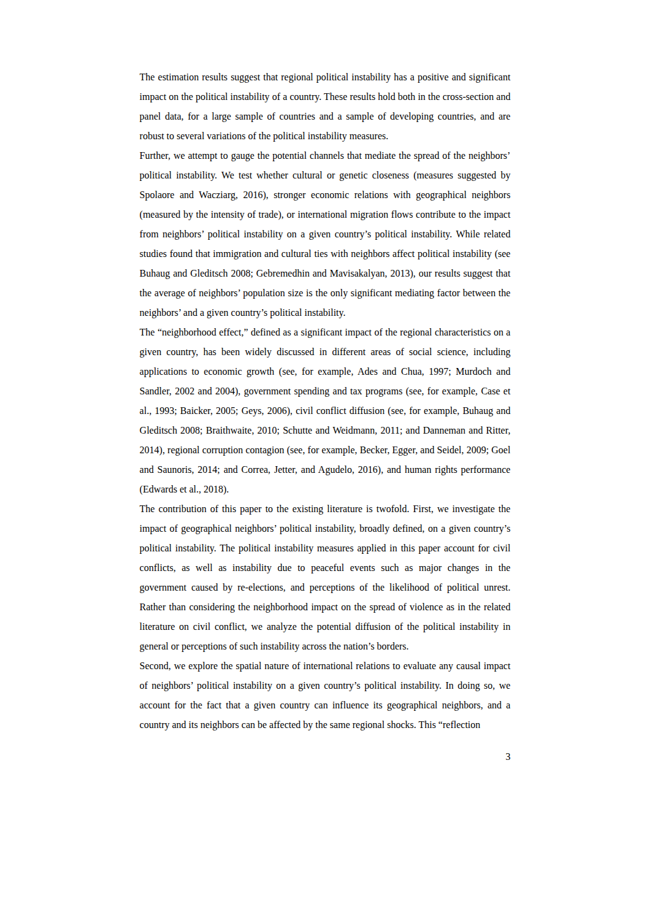The estimation results suggest that regional political instability has a positive and significant impact on the political instability of a country. These results hold both in the cross-section and panel data, for a large sample of countries and a sample of developing countries, and are robust to several variations of the political instability measures.
Further, we attempt to gauge the potential channels that mediate the spread of the neighbors’ political instability. We test whether cultural or genetic closeness (measures suggested by Spolaore and Wacziarg, 2016), stronger economic relations with geographical neighbors (measured by the intensity of trade), or international migration flows contribute to the impact from neighbors’ political instability on a given country’s political instability. While related studies found that immigration and cultural ties with neighbors affect political instability (see Buhaug and Gleditsch 2008; Gebremedhin and Mavisakalyan, 2013), our results suggest that the average of neighbors’ population size is the only significant mediating factor between the neighbors’ and a given country’s political instability.
The “neighborhood effect,” defined as a significant impact of the regional characteristics on a given country, has been widely discussed in different areas of social science, including applications to economic growth (see, for example, Ades and Chua, 1997; Murdoch and Sandler, 2002 and 2004), government spending and tax programs (see, for example, Case et al., 1993; Baicker, 2005; Geys, 2006), civil conflict diffusion (see, for example, Buhaug and Gleditsch 2008; Braithwaite, 2010; Schutte and Weidmann, 2011; and Danneman and Ritter, 2014), regional corruption contagion (see, for example, Becker, Egger, and Seidel, 2009; Goel and Saunoris, 2014; and Correa, Jetter, and Agudelo, 2016), and human rights performance (Edwards et al., 2018).
The contribution of this paper to the existing literature is twofold. First, we investigate the impact of geographical neighbors’ political instability, broadly defined, on a given country’s political instability. The political instability measures applied in this paper account for civil conflicts, as well as instability due to peaceful events such as major changes in the government caused by re-elections, and perceptions of the likelihood of political unrest. Rather than considering the neighborhood impact on the spread of violence as in the related literature on civil conflict, we analyze the potential diffusion of the political instability in general or perceptions of such instability across the nation’s borders.
Second, we explore the spatial nature of international relations to evaluate any causal impact of neighbors’ political instability on a given country’s political instability. In doing so, we account for the fact that a given country can influence its geographical neighbors, and a country and its neighbors can be affected by the same regional shocks. This “reflection
3